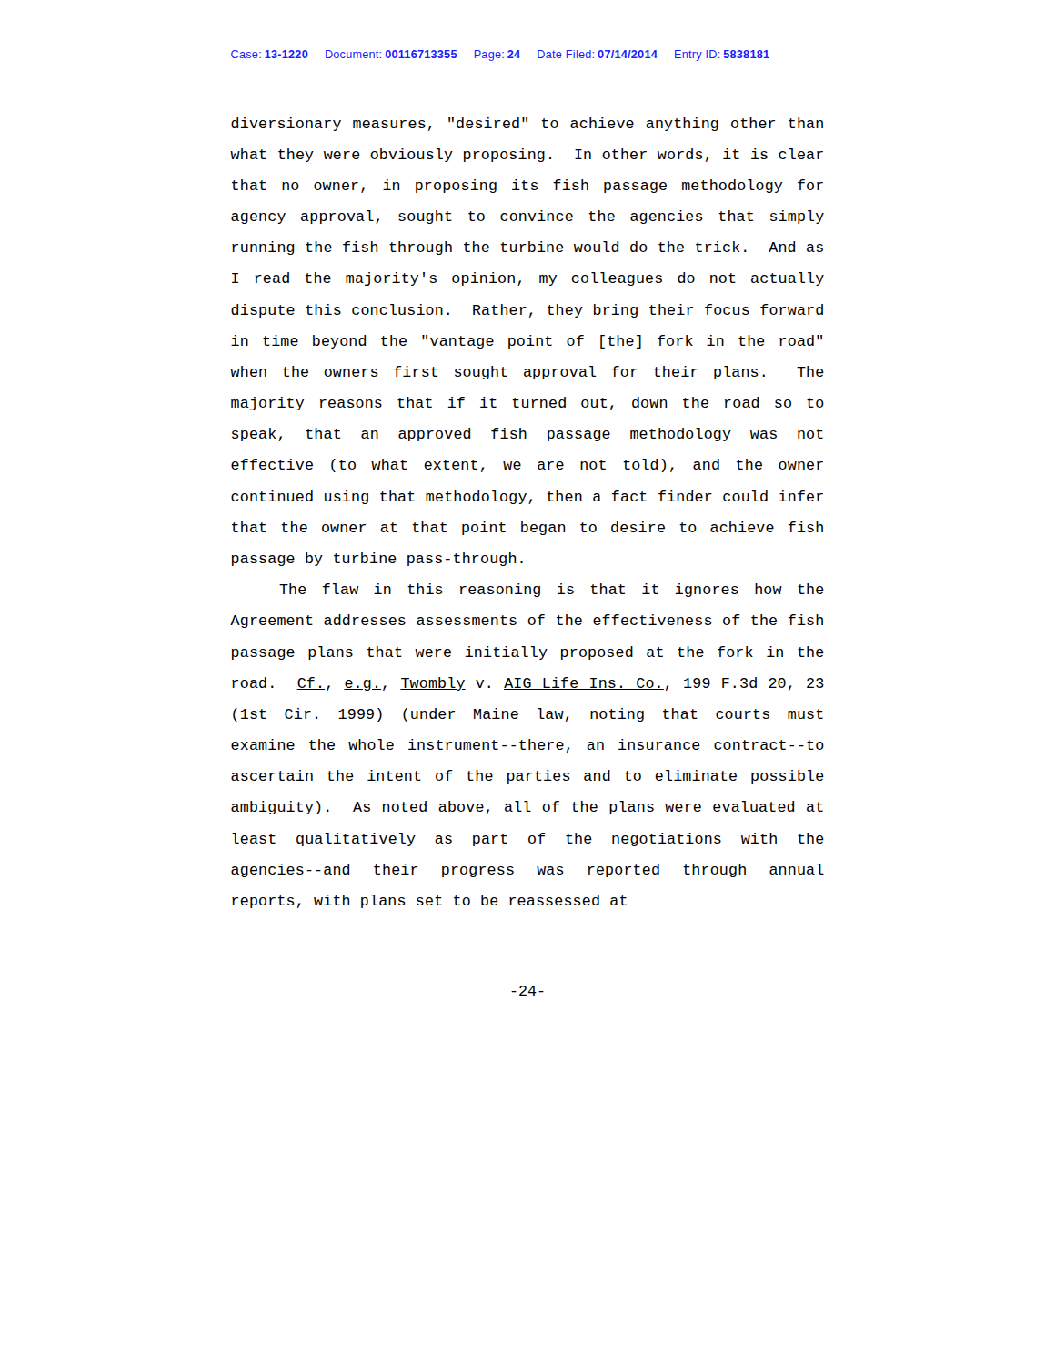Case: 13-1220 Document: 00116713355 Page: 24 Date Filed: 07/14/2014 Entry ID: 5838181
diversionary measures, "desired" to achieve anything other than what they were obviously proposing. In other words, it is clear that no owner, in proposing its fish passage methodology for agency approval, sought to convince the agencies that simply running the fish through the turbine would do the trick. And as I read the majority's opinion, my colleagues do not actually dispute this conclusion. Rather, they bring their focus forward in time beyond the "vantage point of [the] fork in the road" when the owners first sought approval for their plans. The majority reasons that if it turned out, down the road so to speak, that an approved fish passage methodology was not effective (to what extent, we are not told), and the owner continued using that methodology, then a fact finder could infer that the owner at that point began to desire to achieve fish passage by turbine pass-through.
The flaw in this reasoning is that it ignores how the Agreement addresses assessments of the effectiveness of the fish passage plans that were initially proposed at the fork in the road. Cf., e.g., Twombly v. AIG Life Ins. Co., 199 F.3d 20, 23 (1st Cir. 1999) (under Maine law, noting that courts must examine the whole instrument--there, an insurance contract--to ascertain the intent of the parties and to eliminate possible ambiguity). As noted above, all of the plans were evaluated at least qualitatively as part of the negotiations with the agencies--and their progress was reported through annual reports, with plans set to be reassessed at
-24-